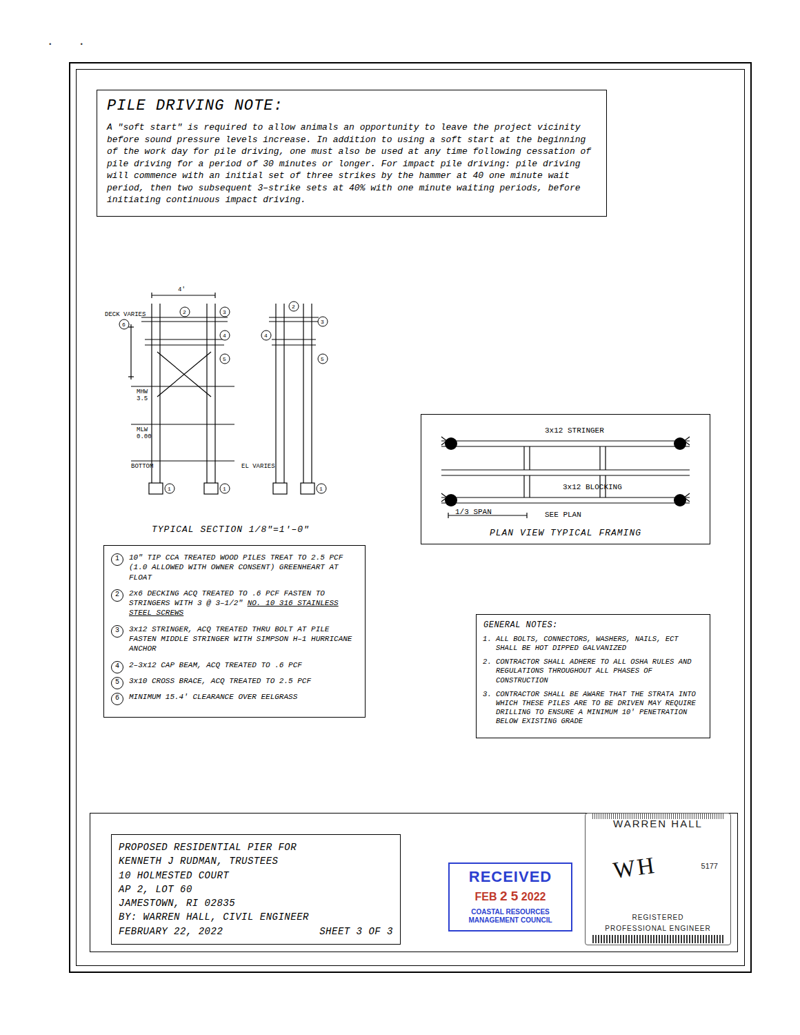••
PILE DRIVING NOTE:
A "soft start" is required to allow animals an opportunity to leave the project vicinity before sound pressure levels increase. In addition to using a soft start at the beginning of the work day for pile driving, one must also be used at any time following cessation of pile driving for a period of 30 minutes or longer. For impact pile driving: pile driving will commence with an initial set of three strikes by the hammer at 40 one minute wait period, then two subsequent 3–strike sets at 40% with one minute waiting periods, before initiating continuous impact driving.
4' DECK VARIES MHW 3.5 MLW 0.00 BOTTOM EL VARIES 2 3 4 5 6 1 1 2 3 4 5 1
TYPICAL SECTION 1/8"=1'–0"
110" TIP CCA TREATED WOOD PILES TREAT TO 2.5 PCF (1.0 ALLOWED WITH OWNER CONSENT) GREENHEART AT FLOAT
22x6 DECKING ACQ TREATED TO .6 PCF FASTEN TO STRINGERS WITH 3 @ 3–1/2" NO. 10 316 STAINLESS STEEL SCREWS
33x12 STRINGER, ACQ TREATED THRU BOLT AT PILE FASTEN MIDDLE STRINGER WITH SIMPSON H–1 HURRICANE ANCHOR
42–3x12 CAP BEAM, ACQ TREATED TO .6 PCF
53x10 CROSS BRACE, ACQ TREATED TO 2.5 PCF
6 MINIMUM 15.4' CLEARANCE OVER EELGRASS
3x12 STRINGER 3x12 BLOCKING 1/3 SPAN SEE PLAN
PLAN VIEW TYPICAL FRAMING
GENERAL NOTES:
ALL BOLTS, CONNECTORS, WASHERS, NAILS, ECT SHALL BE HOT DIPPED GALVANIZED
CONTRACTOR SHALL ADHERE TO ALL OSHA RULES AND REGULATIONS THROUGHOUT ALL PHASES OF CONSTRUCTION
CONTRACTOR SHALL BE AWARE THAT THE STRATA INTO WHICH THESE PILES ARE TO BE DRIVEN MAY REQUIRE DRILLING TO ENSURE A MINIMUM 10' PENETRATION BELOW EXISTING GRADE
PROPOSED RESIDENTIAL PIER FOR
KENNETH J RUDMAN, TRUSTEES
10 HOLMESTED COURT
AP 2, LOT 60
JAMESTOWN, RI 02835
BY: WARREN HALL, CIVIL ENGINEER
FEBRUARY 22, 2022 SHEET 3 OF 3
RECEIVED
FEB 2 5 2022
COASTAL RESOURCES
MANAGEMENT COUNCIL
WARREN HALL
5177
W H
REGISTERED
PROFESSIONAL ENGINEER
Drawing sheet 3 of 3 for a proposed residential pier, including pile driving soft start note, typical section at one eighth inch equals one foot zero inches, keyed material notes, plan view typical framing, and general notes.